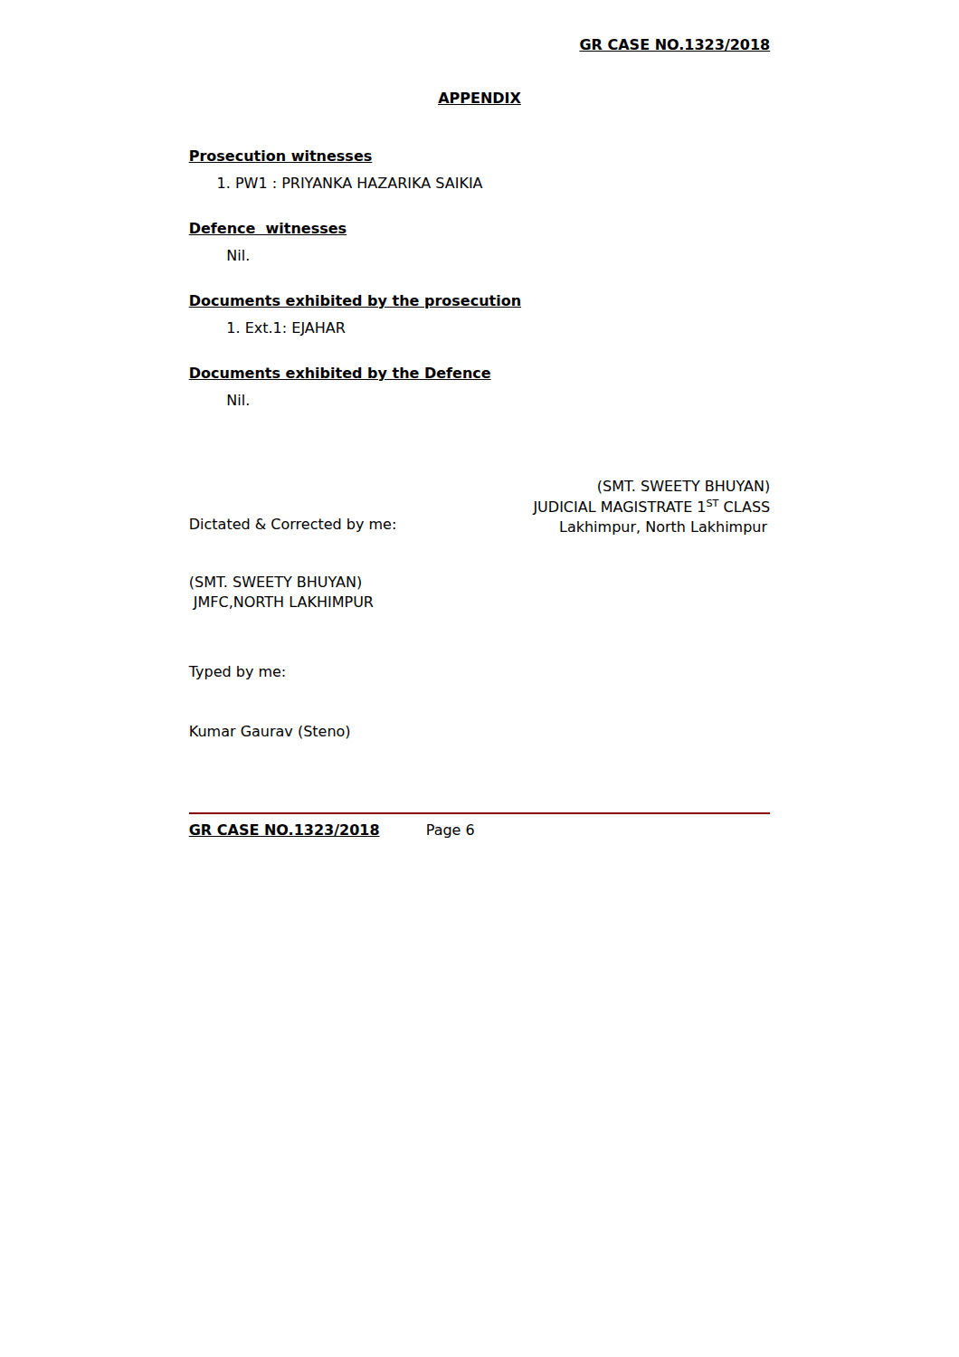GR CASE NO.1323/2018
APPENDIX
Prosecution witnesses
PW1 : PRIYANKA HAZARIKA SAIKIA
Defence witnesses
Nil.
Documents exhibited by the prosecution
1. Ext.1: EJAHAR
Documents exhibited by the Defence
Nil.
(SMT. SWEETY BHUYAN) JUDICIAL MAGISTRATE 1ST CLASS Lakhimpur, North Lakhimpur
Dictated & Corrected by me:
(SMT. SWEETY BHUYAN)
JMFC,NORTH LAKHIMPUR
Typed by me:
Kumar Gaurav (Steno)
GR CASE NO.1323/2018 Page 6